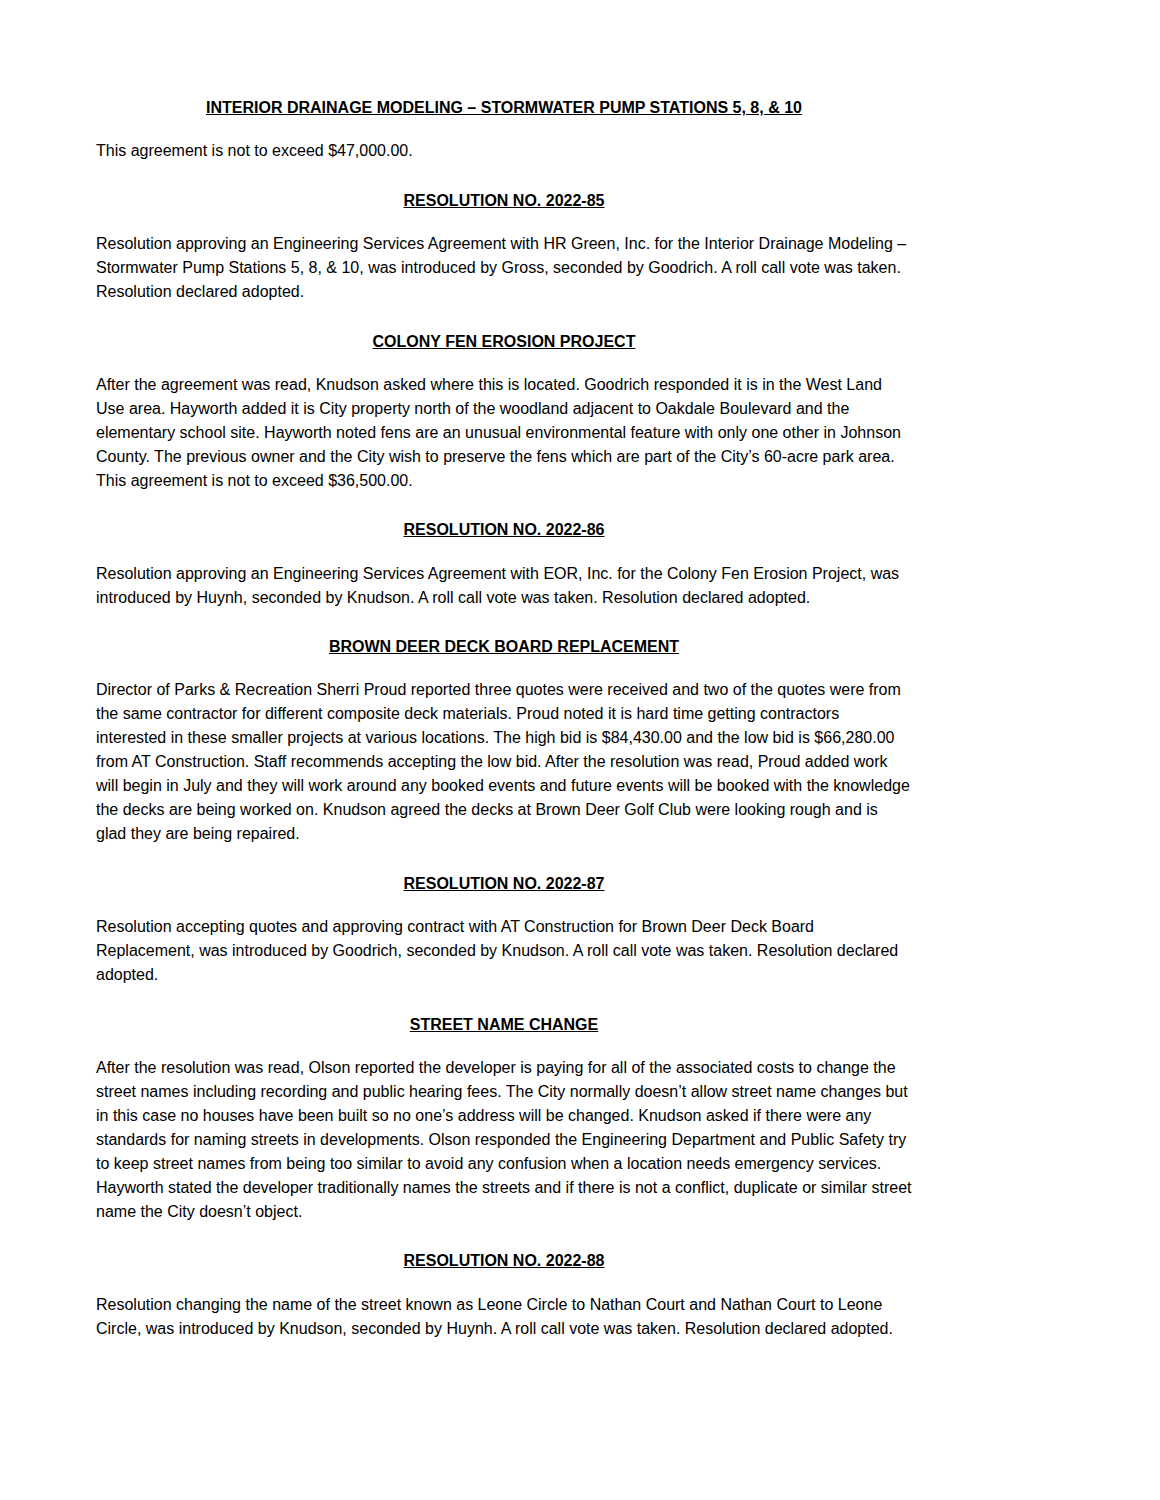INTERIOR DRAINAGE MODELING – STORMWATER PUMP STATIONS 5, 8, & 10
This agreement is not to exceed $47,000.00.
RESOLUTION NO. 2022-85
Resolution approving an Engineering Services Agreement with HR Green, Inc. for the Interior Drainage Modeling – Stormwater Pump Stations 5, 8, & 10, was introduced by Gross, seconded by Goodrich. A roll call vote was taken. Resolution declared adopted.
COLONY FEN EROSION PROJECT
After the agreement was read, Knudson asked where this is located. Goodrich responded it is in the West Land Use area. Hayworth added it is City property north of the woodland adjacent to Oakdale Boulevard and the elementary school site. Hayworth noted fens are an unusual environmental feature with only one other in Johnson County. The previous owner and the City wish to preserve the fens which are part of the City’s 60-acre park area. This agreement is not to exceed $36,500.00.
RESOLUTION NO. 2022-86
Resolution approving an Engineering Services Agreement with EOR, Inc. for the Colony Fen Erosion Project, was introduced by Huynh, seconded by Knudson. A roll call vote was taken. Resolution declared adopted.
BROWN DEER DECK BOARD REPLACEMENT
Director of Parks & Recreation Sherri Proud reported three quotes were received and two of the quotes were from the same contractor for different composite deck materials. Proud noted it is hard time getting contractors interested in these smaller projects at various locations. The high bid is $84,430.00 and the low bid is $66,280.00 from AT Construction. Staff recommends accepting the low bid. After the resolution was read, Proud added work will begin in July and they will work around any booked events and future events will be booked with the knowledge the decks are being worked on. Knudson agreed the decks at Brown Deer Golf Club were looking rough and is glad they are being repaired.
RESOLUTION NO. 2022-87
Resolution accepting quotes and approving contract with AT Construction for Brown Deer Deck Board Replacement, was introduced by Goodrich, seconded by Knudson. A roll call vote was taken. Resolution declared adopted.
STREET NAME CHANGE
After the resolution was read, Olson reported the developer is paying for all of the associated costs to change the street names including recording and public hearing fees. The City normally doesn’t allow street name changes but in this case no houses have been built so no one’s address will be changed. Knudson asked if there were any standards for naming streets in developments. Olson responded the Engineering Department and Public Safety try to keep street names from being too similar to avoid any confusion when a location needs emergency services. Hayworth stated the developer traditionally names the streets and if there is not a conflict, duplicate or similar street name the City doesn’t object.
RESOLUTION NO. 2022-88
Resolution changing the name of the street known as Leone Circle to Nathan Court and Nathan Court to Leone Circle, was introduced by Knudson, seconded by Huynh. A roll call vote was taken. Resolution declared adopted.